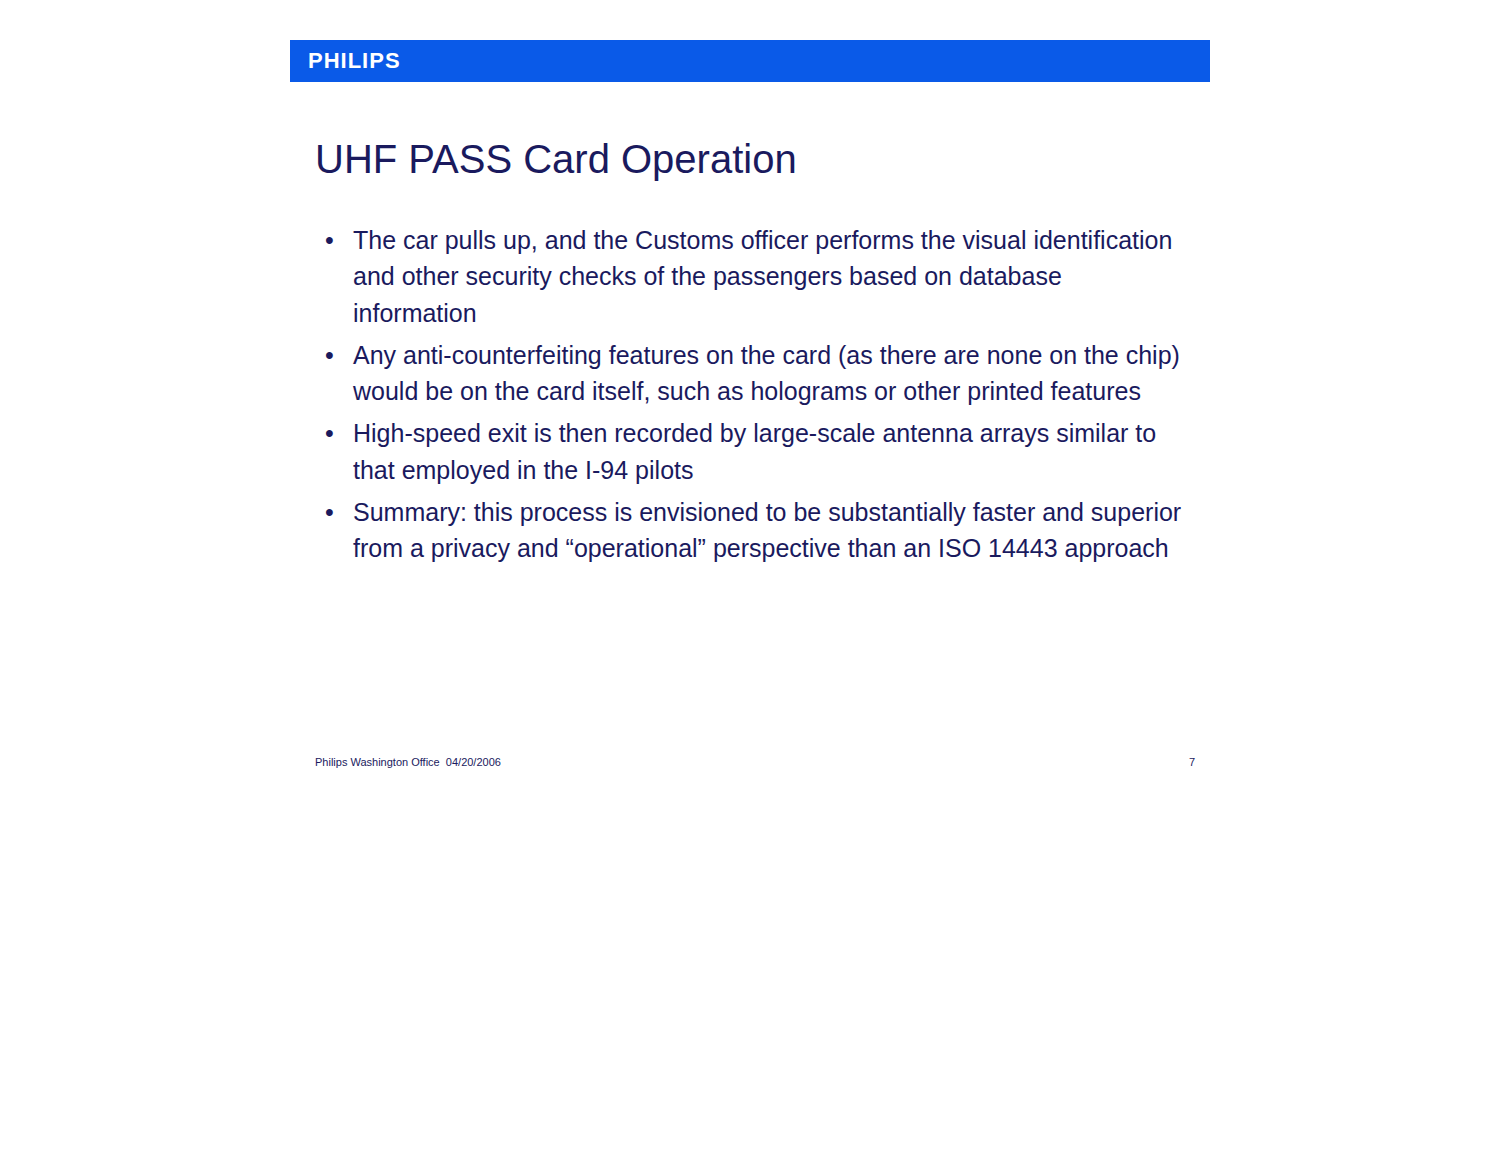PHILIPS
UHF PASS Card Operation
The car pulls up, and the Customs officer performs the visual identification and other security checks of the passengers based on database information
Any anti-counterfeiting features on the card (as there are none on the chip) would be on the card itself, such as holograms or other printed features
High-speed exit is then recorded by large-scale antenna arrays similar to that employed in the I-94 pilots
Summary: this process is envisioned to be substantially faster and superior from a privacy and “operational” perspective than an ISO 14443 approach
Philips Washington Office 04/20/2006 7